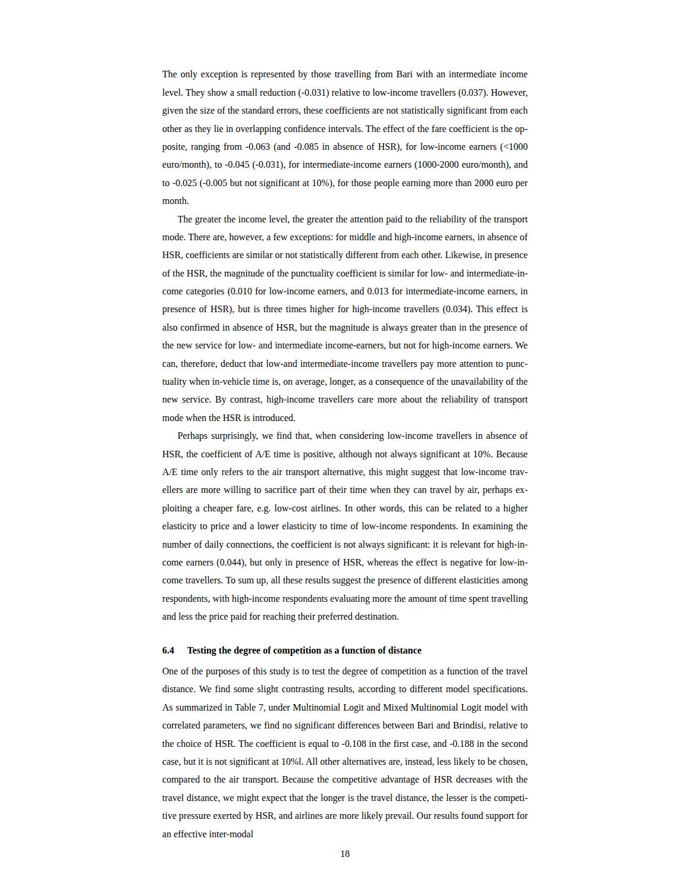The only exception is represented by those travelling from Bari with an intermediate income level. They show a small reduction (-0.031) relative to low-income travellers (0.037). However, given the size of the standard errors, these coefficients are not statistically significant from each other as they lie in overlapping confidence intervals. The effect of the fare coefficient is the opposite, ranging from -0.063 (and -0.085 in absence of HSR), for low-income earners (<1000 euro/month), to -0.045 (-0.031), for intermediate-income earners (1000-2000 euro/month), and to -0.025 (-0.005 but not significant at 10%), for those people earning more than 2000 euro per month.
The greater the income level, the greater the attention paid to the reliability of the transport mode. There are, however, a few exceptions: for middle and high-income earners, in absence of HSR, coefficients are similar or not statistically different from each other. Likewise, in presence of the HSR, the magnitude of the punctuality coefficient is similar for low- and intermediate-income categories (0.010 for low-income earners, and 0.013 for intermediate-income earners, in presence of HSR), but is three times higher for high-income travellers (0.034). This effect is also confirmed in absence of HSR, but the magnitude is always greater than in the presence of the new service for low- and intermediate income-earners, but not for high-income earners. We can, therefore, deduct that low-and intermediate-income travellers pay more attention to punctuality when in-vehicle time is, on average, longer, as a consequence of the unavailability of the new service. By contrast, high-income travellers care more about the reliability of transport mode when the HSR is introduced.
Perhaps surprisingly, we find that, when considering low-income travellers in absence of HSR, the coefficient of A/E time is positive, although not always significant at 10%. Because A/E time only refers to the air transport alternative, this might suggest that low-income travellers are more willing to sacrifice part of their time when they can travel by air, perhaps exploiting a cheaper fare, e.g. low-cost airlines. In other words, this can be related to a higher elasticity to price and a lower elasticity to time of low-income respondents. In examining the number of daily connections, the coefficient is not always significant: it is relevant for high-income earners (0.044), but only in presence of HSR, whereas the effect is negative for low-income travellers. To sum up, all these results suggest the presence of different elasticities among respondents, with high-income respondents evaluating more the amount of time spent travelling and less the price paid for reaching their preferred destination.
6.4 Testing the degree of competition as a function of distance
One of the purposes of this study is to test the degree of competition as a function of the travel distance. We find some slight contrasting results, according to different model specifications. As summarized in Table 7, under Multinomial Logit and Mixed Multinomial Logit model with correlated parameters, we find no significant differences between Bari and Brindisi, relative to the choice of HSR. The coefficient is equal to -0.108 in the first case, and -0.188 in the second case, but it is not significant at 10%l. All other alternatives are, instead, less likely to be chosen, compared to the air transport. Because the competitive advantage of HSR decreases with the travel distance, we might expect that the longer is the travel distance, the lesser is the competitive pressure exerted by HSR, and airlines are more likely prevail. Our results found support for an effective inter-modal
18